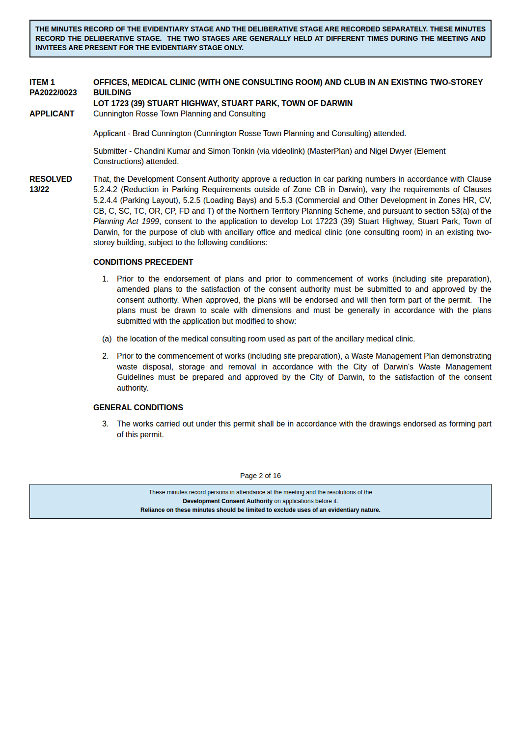THE MINUTES RECORD OF THE EVIDENTIARY STAGE AND THE DELIBERATIVE STAGE ARE RECORDED SEPARATELY. THESE MINUTES RECORD THE DELIBERATIVE STAGE. THE TWO STAGES ARE GENERALLY HELD AT DIFFERENT TIMES DURING THE MEETING AND INVITEES ARE PRESENT FOR THE EVIDENTIARY STAGE ONLY.
| ITEM 1 PA2022/0023 | OFFICES, MEDICAL CLINIC (WITH ONE CONSULTING ROOM) AND CLUB IN AN EXISTING TWO-STOREY BUILDING LOT 1723 (39) STUART HIGHWAY, STUART PARK, TOWN OF DARWIN |
| APPLICANT | Cunnington Rosse Town Planning and Consulting |
Applicant - Brad Cunnington (Cunnington Rosse Town Planning and Consulting) attended.
Submitter - Chandini Kumar and Simon Tonkin (via videolink) (MasterPlan) and Nigel Dwyer (Element Constructions) attended.
| RESOLVED 13/22 | That, the Development Consent Authority approve a reduction in car parking numbers in accordance with Clause 5.2.4.2 (Reduction in Parking Requirements outside of Zone CB in Darwin), vary the requirements of Clauses 5.2.4.4 (Parking Layout), 5.2.5 (Loading Bays) and 5.5.3 (Commercial and Other Development in Zones HR, CV, CB, C, SC, TC, OR, CP, FD and T) of the Northern Territory Planning Scheme, and pursuant to section 53(a) of the Planning Act 1999 , consent to the application to develop Lot 17223 (39) Stuart Highway, Stuart Park, Town of Darwin, for the purpose of club with ancillary office and medical clinic (one consulting room) in an existing two-storey building, subject to the following conditions: CONDITIONS PRECEDENT 1. Prior to the endorsement of plans and prior to commencement of works (including site preparation), amended plans to the satisfaction of the consent authority must be submitted to and approved by the consent authority. When approved, the plans will be endorsed and will then form part of the permit. The plans must be drawn to scale with dimensions and must be generally in accordance with the plans submitted with the application but modified to show: (a) the location of the medical consulting room used as part of the ancillary medical clinic. 2. Prior to the commencement of works (including site preparation), a Waste Management Plan demonstrating waste disposal, storage and removal in accordance with the City of Darwin's Waste Management Guidelines must be prepared and approved by the City of Darwin, to the satisfaction of the consent authority. GENERAL CONDITIONS 3. The works carried out under this permit shall be in accordance with the drawings endorsed as forming part of this permit. |
Page 2 of 16
These minutes record persons in attendance at the meeting and the resolutions of the
Development Consent Authority on applications before it.
Reliance on these minutes should be limited to exclude uses of an evidentiary nature.